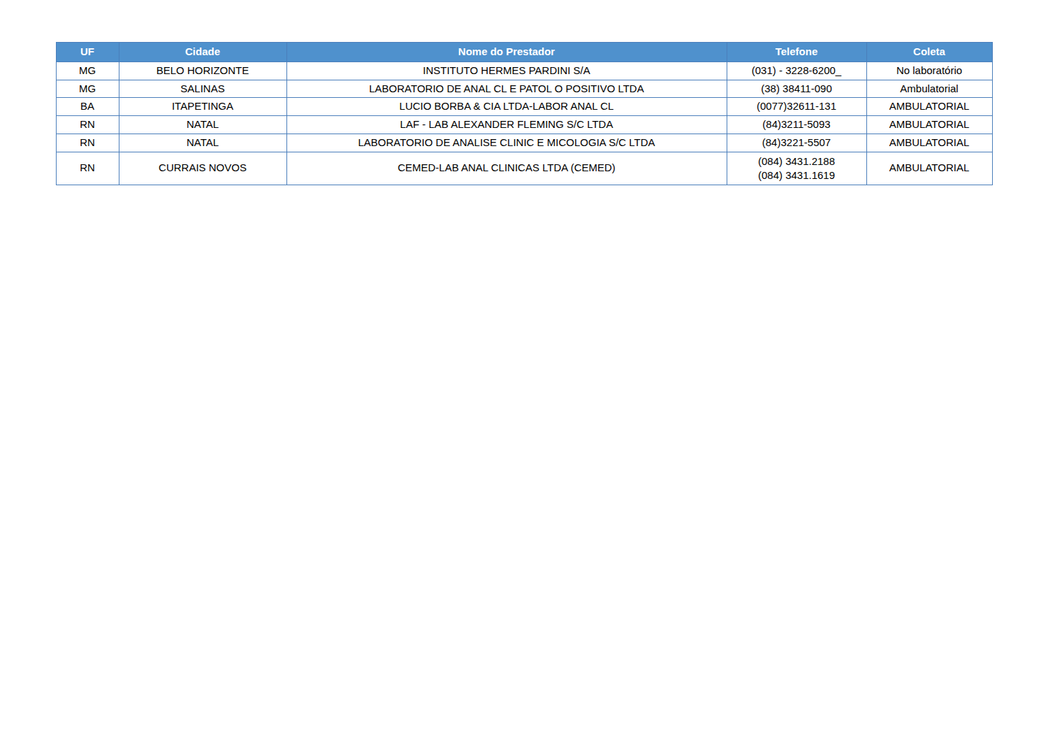| UF | Cidade | Nome do Prestador | Telefone | Coleta |
| --- | --- | --- | --- | --- |
| MG | BELO HORIZONTE | INSTITUTO HERMES PARDINI S/A | (031) - 3228-6200_ | No laboratório |
| MG | SALINAS | LABORATORIO DE ANAL CL E PATOL O POSITIVO LTDA | (38) 38411-090 | Ambulatorial |
| BA | ITAPETINGA | LUCIO BORBA & CIA LTDA-LABOR ANAL CL | (0077)32611-131 | AMBULATORIAL |
| RN | NATAL | LAF - LAB ALEXANDER FLEMING S/C LTDA | (84)3211-5093 | AMBULATORIAL |
| RN | NATAL | LABORATORIO DE ANALISE CLINIC E MICOLOGIA S/C LTDA | (84)3221-5507 | AMBULATORIAL |
| RN | CURRAIS NOVOS | CEMED-LAB ANAL CLINICAS LTDA (CEMED) | (084) 3431.2188 (084) 3431.1619 | AMBULATORIAL |